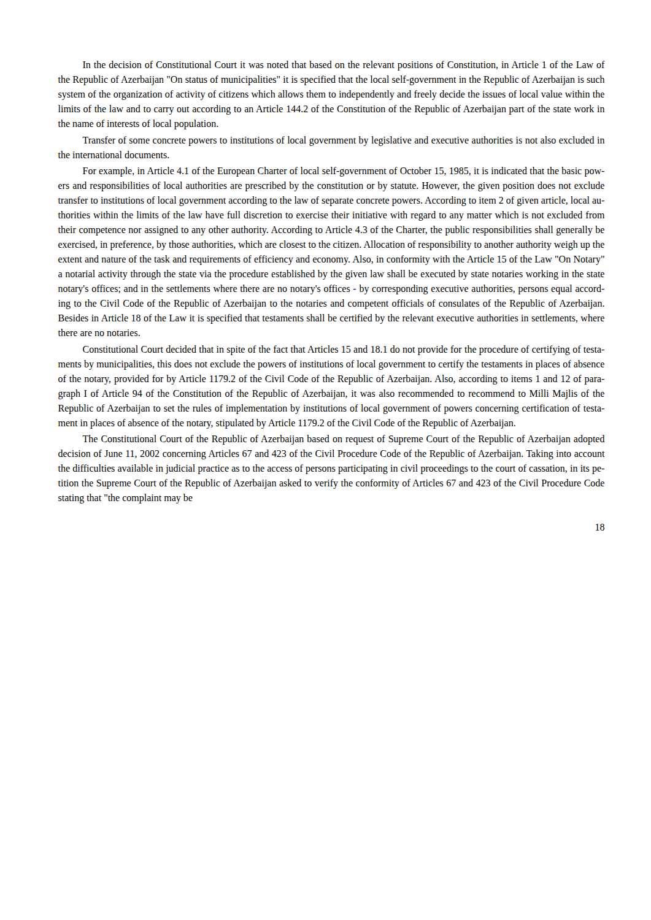In the decision of Constitutional Court it was noted that based on the relevant positions of Constitution, in Article 1 of the Law of the Republic of Azerbaijan "On status of municipalities" it is specified that the local self-government in the Republic of Azerbaijan is such system of the organization of activity of citizens which allows them to independently and freely decide the issues of local value within the limits of the law and to carry out according to an Article 144.2 of the Constitution of the Republic of Azerbaijan part of the state work in the name of interests of local population.
Transfer of some concrete powers to institutions of local government by legislative and executive authorities is not also excluded in the international documents.
For example, in Article 4.1 of the European Charter of local self-government of October 15, 1985, it is indicated that the basic powers and responsibilities of local authorities are prescribed by the constitution or by statute. However, the given position does not exclude transfer to institutions of local government according to the law of separate concrete powers. According to item 2 of given article, local authorities within the limits of the law have full discretion to exercise their initiative with regard to any matter which is not excluded from their competence nor assigned to any other authority. According to Article 4.3 of the Charter, the public responsibilities shall generally be exercised, in preference, by those authorities, which are closest to the citizen. Allocation of responsibility to another authority weigh up the extent and nature of the task and requirements of efficiency and economy. Also, in conformity with the Article 15 of the Law "On Notary" a notarial activity through the state via the procedure established by the given law shall be executed by state notaries working in the state notary's offices; and in the settlements where there are no notary's offices - by corresponding executive authorities, persons equal according to the Civil Code of the Republic of Azerbaijan to the notaries and competent officials of consulates of the Republic of Azerbaijan. Besides in Article 18 of the Law it is specified that testaments shall be certified by the relevant executive authorities in settlements, where there are no notaries.
Constitutional Court decided that in spite of the fact that Articles 15 and 18.1 do not provide for the procedure of certifying of testaments by municipalities, this does not exclude the powers of institutions of local government to certify the testaments in places of absence of the notary, provided for by Article 1179.2 of the Civil Code of the Republic of Azerbaijan. Also, according to items 1 and 12 of paragraph I of Article 94 of the Constitution of the Republic of Azerbaijan, it was also recommended to recommend to Milli Majlis of the Republic of Azerbaijan to set the rules of implementation by institutions of local government of powers concerning certification of testament in places of absence of the notary, stipulated by Article 1179.2 of the Civil Code of the Republic of Azerbaijan.
The Constitutional Court of the Republic of Azerbaijan based on request of Supreme Court of the Republic of Azerbaijan adopted decision of June 11, 2002 concerning Articles 67 and 423 of the Civil Procedure Code of the Republic of Azerbaijan. Taking into account the difficulties available in judicial practice as to the access of persons participating in civil proceedings to the court of cassation, in its petition the Supreme Court of the Republic of Azerbaijan asked to verify the conformity of Articles 67 and 423 of the Civil Procedure Code stating that "the complaint may be
18